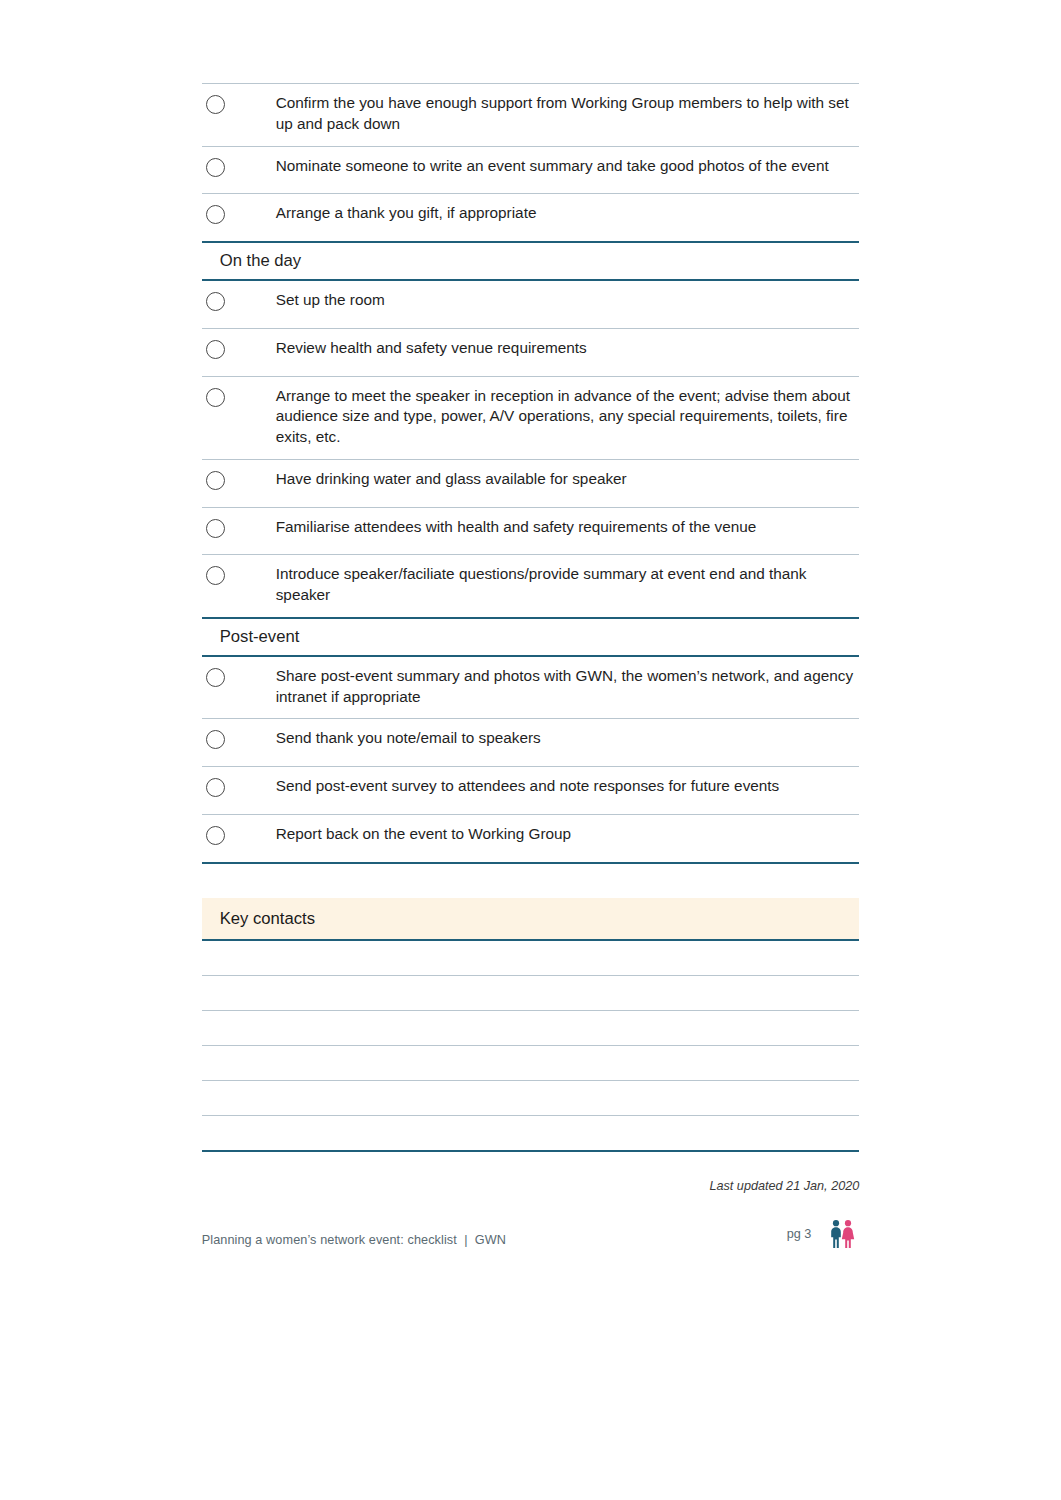| | Confirm the you have enough support from Working Group members to help with set up and pack down |
| | Nominate someone to write an event summary and take good photos of the event |
| | Arrange a thank you gift, if appropriate |
| On the day |
| | Set up the room |
| | Review health and safety venue requirements |
| | Arrange to meet the speaker in reception in advance of the event; advise them about audience size and type, power, A/V operations, any special requirements, toilets, fire exits, etc. |
| | Have drinking water and glass available for speaker |
| | Familiarise attendees with health and safety requirements of the venue |
| | Introduce speaker/faciliate questions/provide summary at event end and thank speaker |
| Post-event |
| | Share post-event summary and photos with GWN, the women’s network, and agency intranet if appropriate |
| | Send thank you note/email to speakers |
| | Send post-event survey to attendees and note responses for future events |
| | Report back on the event to Working Group |
Key contacts
Last updated 21 Jan, 2020
Planning a women’s network event: checklist | GWN
pg 3